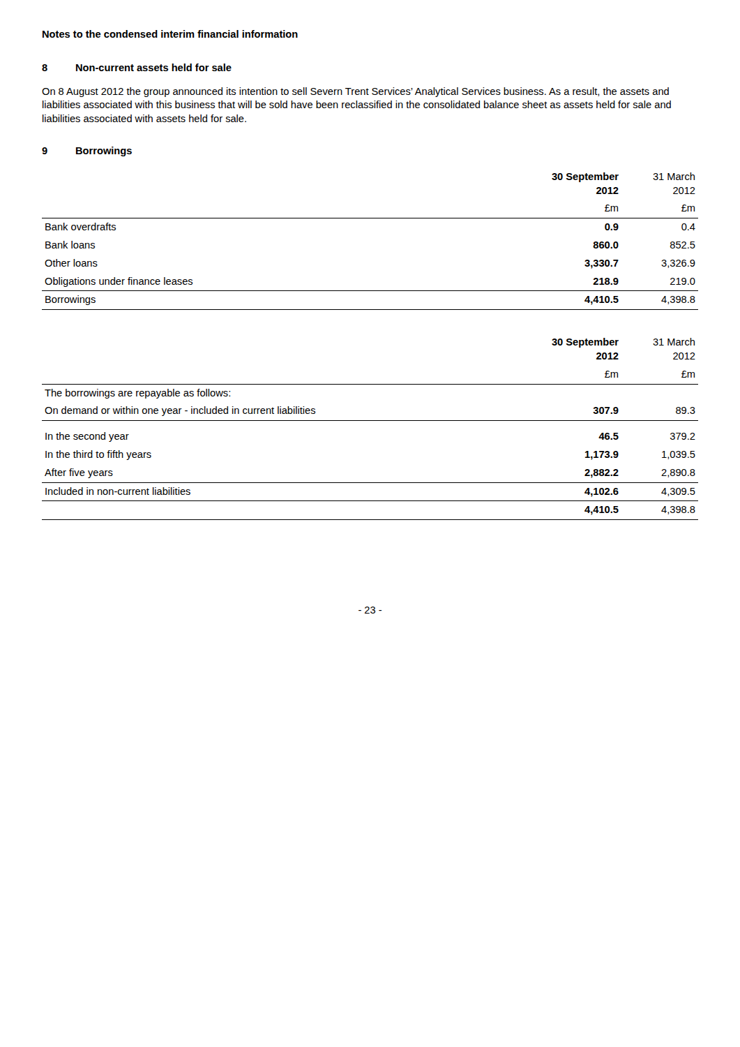Notes to the condensed interim financial information
8
Non-current assets held for sale
On 8 August 2012 the group announced its intention to sell Severn Trent Services’ Analytical Services business. As a result, the assets and liabilities associated with this business that will be sold have been reclassified in the consolidated balance sheet as assets held for sale and liabilities associated with assets held for sale.
9
Borrowings
| | 30 September 2012 | 31 March 2012 |
| --- | --- | --- |
| | £m | £m |
| Bank overdrafts | 0.9 | 0.4 |
| Bank loans | 860.0 | 852.5 |
| Other loans | 3,330.7 | 3,326.9 |
| Obligations under finance leases | 218.9 | 219.0 |
| Borrowings | 4,410.5 | 4,398.8 |
| | 30 September 2012 | 31 March 2012 |
| --- | --- | --- |
| | £m | £m |
| The borrowings are repayable as follows: | | |
| On demand or within one year - included in current liabilities | 307.9 | 89.3 |
| In the second year | 46.5 | 379.2 |
| In the third to fifth years | 1,173.9 | 1,039.5 |
| After five years | 2,882.2 | 2,890.8 |
| Included in non-current liabilities | 4,102.6 | 4,309.5 |
| | 4,410.5 | 4,398.8 |
- 23 -